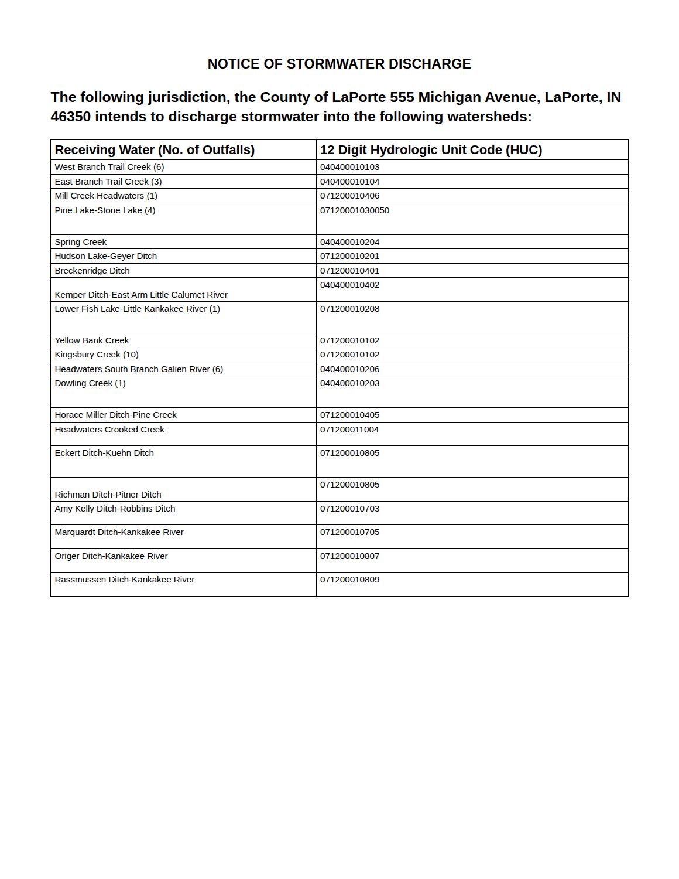NOTICE OF STORMWATER DISCHARGE
The following jurisdiction, the County of LaPorte 555 Michigan Avenue, LaPorte, IN 46350 intends to discharge stormwater into the following watersheds:
| Receiving Water (No. of Outfalls) | 12 Digit Hydrologic Unit Code (HUC) |
| --- | --- |
| West Branch Trail Creek (6) | 040400010103 |
| East Branch Trail Creek (3) | 040400010104 |
| Mill Creek Headwaters (1) | 071200010406 |
| Pine Lake-Stone Lake (4) | 07120001030050 |
| Spring Creek | 040400010204 |
| Hudson Lake-Geyer Ditch | 071200010201 |
| Breckenridge Ditch | 071200010401 |
| Kemper Ditch-East Arm Little Calumet River | 040400010402 |
| Lower Fish Lake-Little Kankakee River (1) | 071200010208 |
| Yellow Bank Creek | 071200010102 |
| Kingsbury Creek (10) | 071200010102 |
| Headwaters South Branch Galien River (6) | 040400010206 |
| Dowling Creek (1) | 040400010203 |
| Horace Miller Ditch-Pine Creek | 071200010405 |
| Headwaters Crooked Creek | 071200011004 |
| Eckert Ditch-Kuehn Ditch | 071200010805 |
| Richman Ditch-Pitner Ditch | 071200010805 |
| Amy Kelly Ditch-Robbins Ditch | 071200010703 |
| Marquardt Ditch-Kankakee River | 071200010705 |
| Origer Ditch-Kankakee River | 071200010807 |
| Rassmussen Ditch-Kankakee River | 071200010809 |